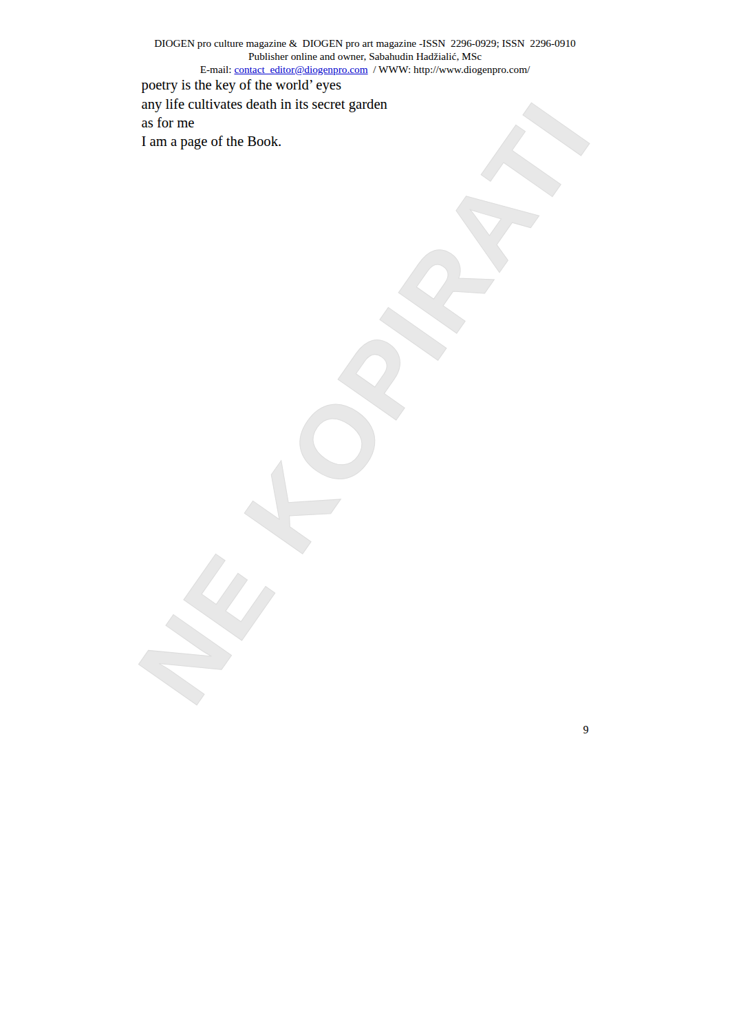NE KOPIRATI
DIOGEN pro culture magazine & DIOGEN pro art magazine -ISSN 2296-0929; ISSN 2296-0910
Publisher online and owner, Sabahudin Hadžialić, MSc
E-mail: contact_editor@diogenpro.com / WWW: http://www.diogenpro.com/
poetry is the key of the world’ eyes
any life cultivates death in its secret garden
as for me
I am a page of the Book.
9